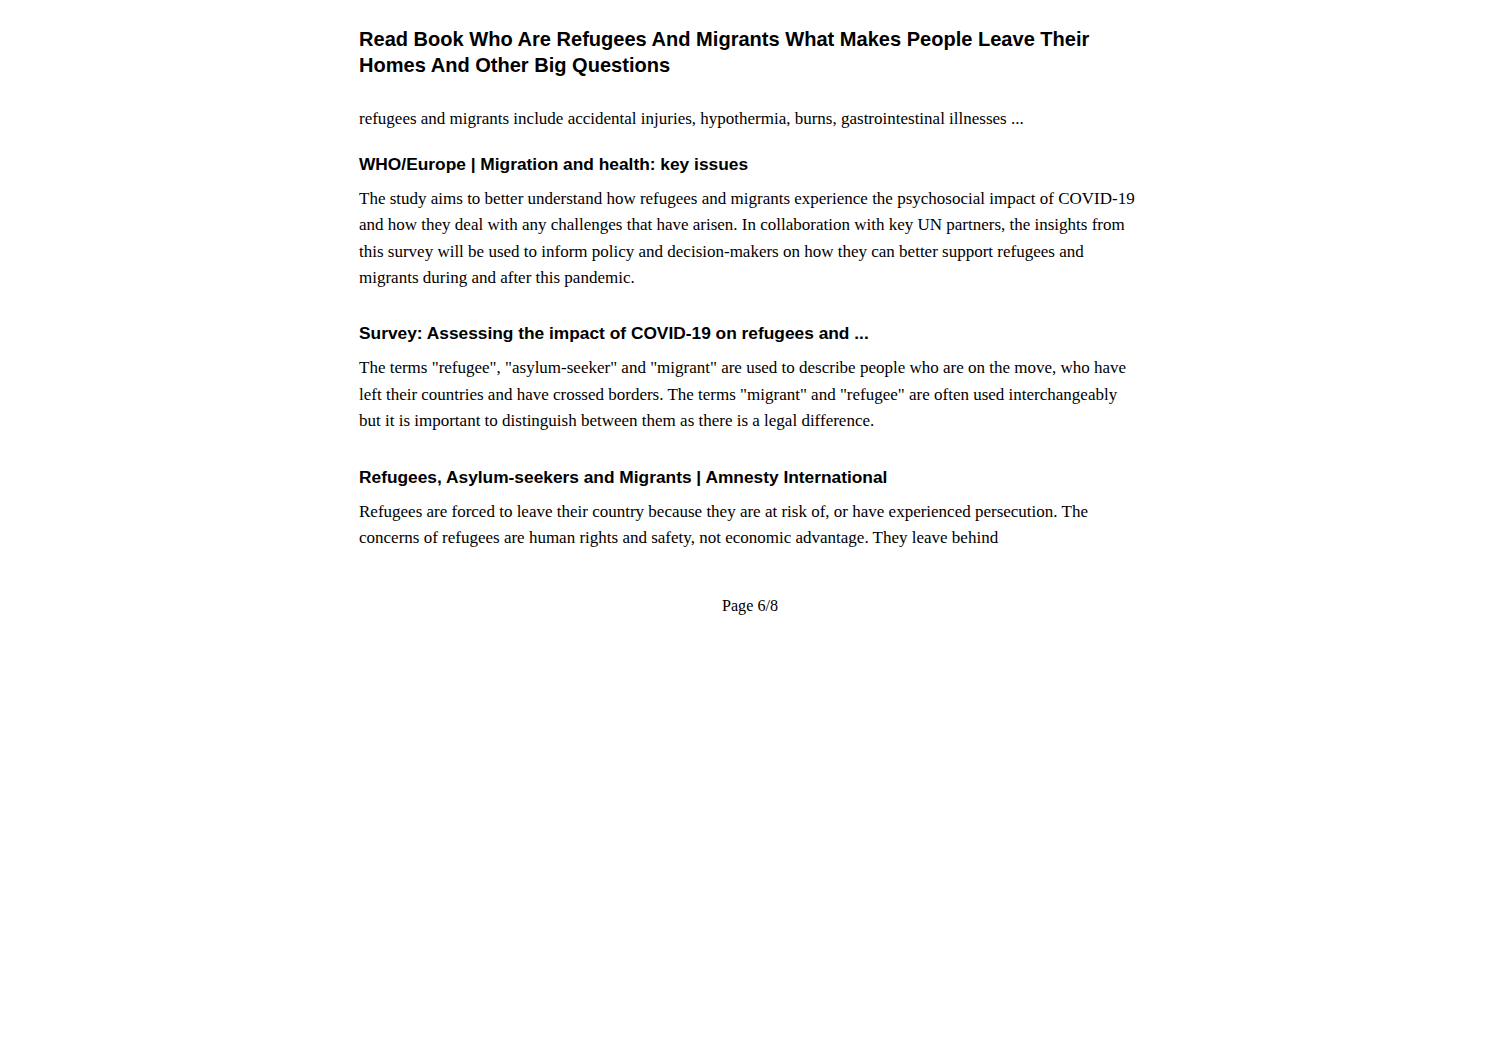Read Book Who Are Refugees And Migrants What Makes People Leave Their Homes And Other Big Questions
refugees and migrants include accidental injuries, hypothermia, burns, gastrointestinal illnesses ...
WHO/Europe | Migration and health: key issues
The study aims to better understand how refugees and migrants experience the psychosocial impact of COVID-19 and how they deal with any challenges that have arisen. In collaboration with key UN partners, the insights from this survey will be used to inform policy and decision-makers on how they can better support refugees and migrants during and after this pandemic.
Survey: Assessing the impact of COVID-19 on refugees and ...
The terms "refugee", "asylum-seeker" and "migrant" are used to describe people who are on the move, who have left their countries and have crossed borders. The terms "migrant" and "refugee" are often used interchangeably but it is important to distinguish between them as there is a legal difference.
Refugees, Asylum-seekers and Migrants | Amnesty International
Refugees are forced to leave their country because they are at risk of, or have experienced persecution. The concerns of refugees are human rights and safety, not economic advantage. They leave behind
Page 6/8